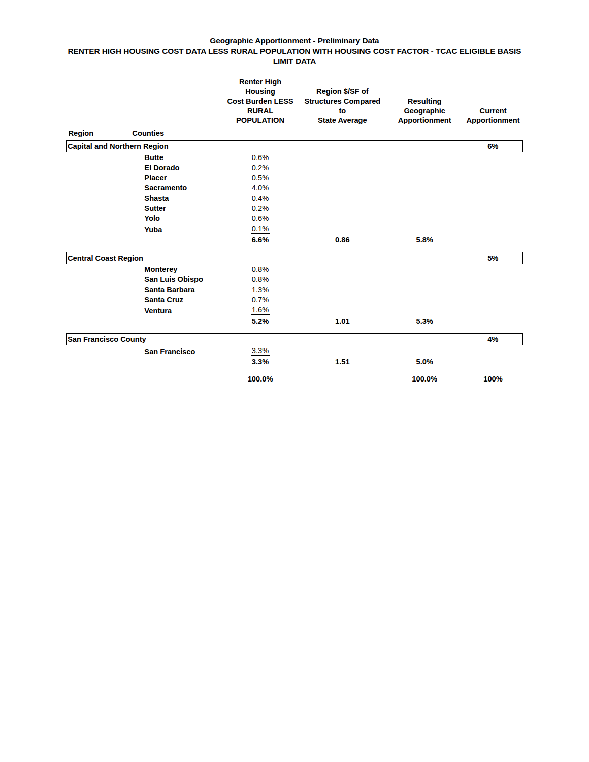Geographic Apportionment - Preliminary Data
RENTER HIGH HOUSING COST DATA LESS RURAL POPULATION WITH HOUSING COST FACTOR - TCAC ELIGIBLE BASIS LIMIT DATA
| | | Renter High Housing Cost Burden LESS RURAL POPULATION | Region $/SF of Structures Compared to State Average | Resulting Geographic Apportionment | Current Apportionment |
| --- | --- | --- | --- | --- | --- |
| Region | Counties | | | | |
| Capital and Northern Region | | | | 6% |
| | Butte | 0.6% | | | |
| | El Dorado | 0.2% | | | |
| | Placer | 0.5% | | | |
| | Sacramento | 4.0% | | | |
| | Shasta | 0.4% | | | |
| | Sutter | 0.2% | | | |
| | Yolo | 0.6% | | | |
| | Yuba | 0.1% | | | |
| | | 6.6% | 0.86 | 5.8% | |
| Central Coast Region | | | | 5% |
| | Monterey | 0.8% | | | |
| | San Luis Obispo | 0.8% | | | |
| | Santa Barbara | 1.3% | | | |
| | Santa Cruz | 0.7% | | | |
| | Ventura | 1.6% | | | |
| | | 5.2% | 1.01 | 5.3% | |
| San Francisco County | | | | 4% |
| | San Francisco | 3.3% | | | |
| | | 3.3% | 1.51 | 5.0% | |
| | | 100.0% | | 100.0% | 100% |